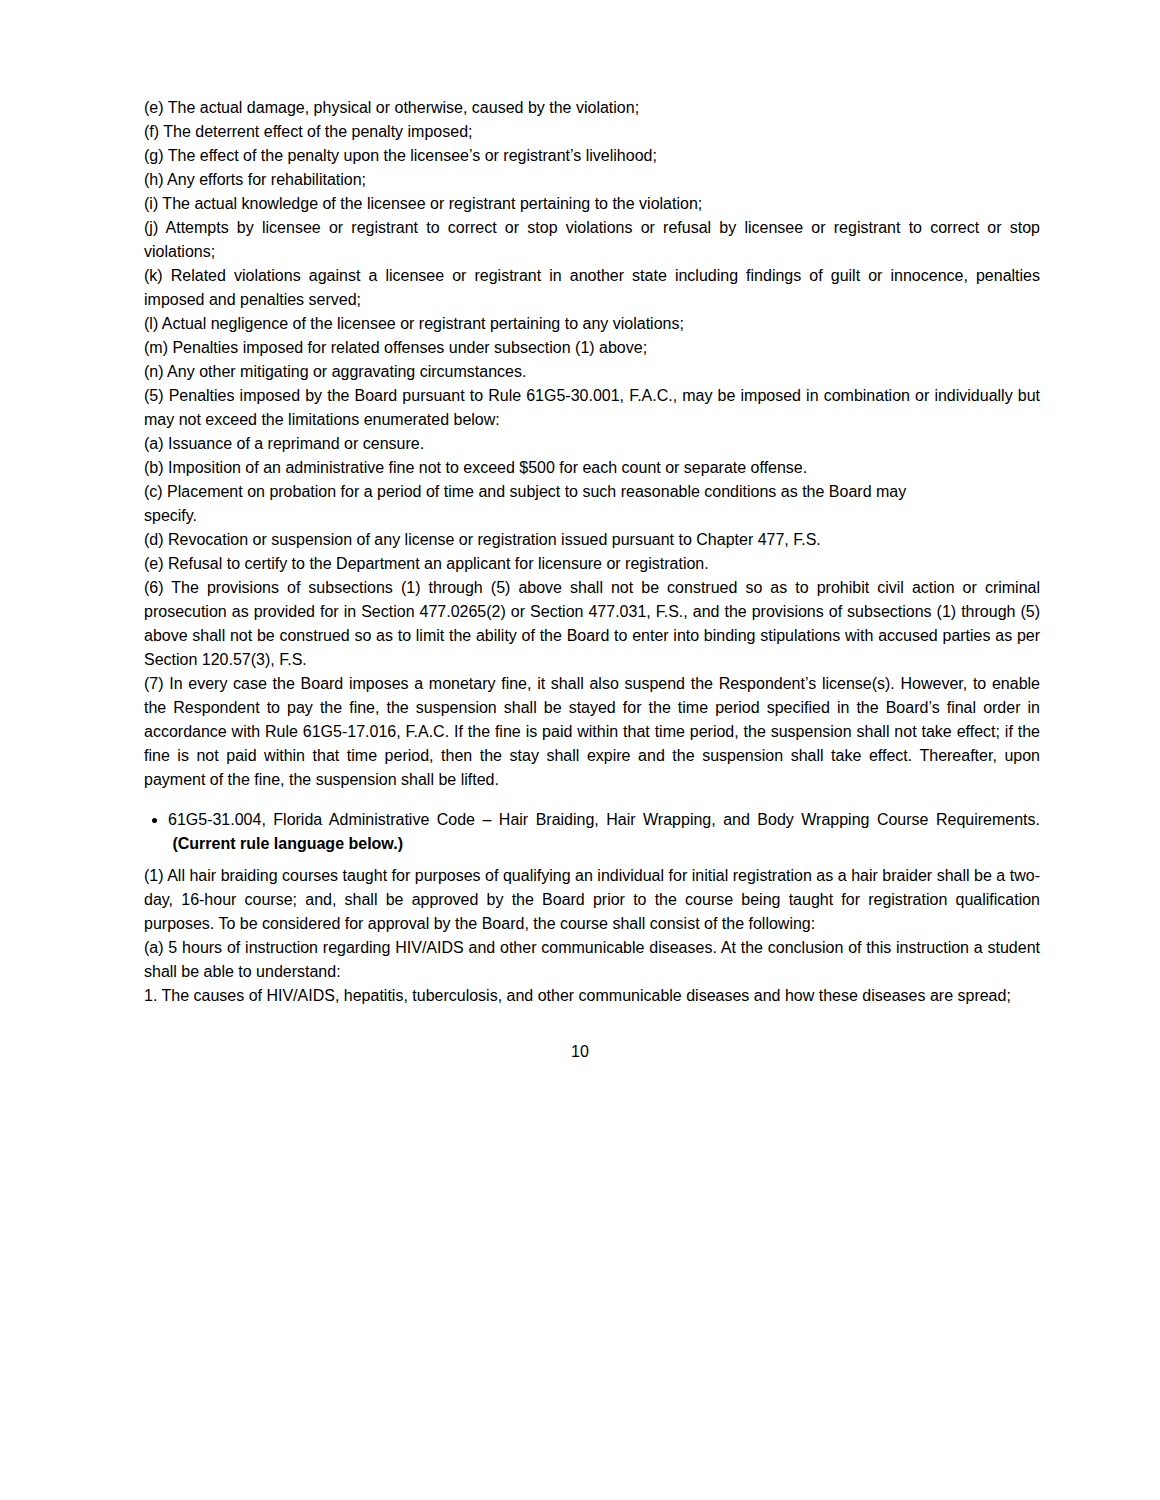(e) The actual damage, physical or otherwise, caused by the violation;
(f) The deterrent effect of the penalty imposed;
(g) The effect of the penalty upon the licensee’s or registrant’s livelihood;
(h) Any efforts for rehabilitation;
(i) The actual knowledge of the licensee or registrant pertaining to the violation;
(j) Attempts by licensee or registrant to correct or stop violations or refusal by licensee or registrant to correct or stop violations;
(k) Related violations against a licensee or registrant in another state including findings of guilt or innocence, penalties imposed and penalties served;
(l) Actual negligence of the licensee or registrant pertaining to any violations;
(m) Penalties imposed for related offenses under subsection (1) above;
(n) Any other mitigating or aggravating circumstances.
(5) Penalties imposed by the Board pursuant to Rule 61G5-30.001, F.A.C., may be imposed in combination or individually but may not exceed the limitations enumerated below:
(a) Issuance of a reprimand or censure.
(b) Imposition of an administrative fine not to exceed $500 for each count or separate offense.
(c) Placement on probation for a period of time and subject to such reasonable conditions as the Board may
specify.
(d) Revocation or suspension of any license or registration issued pursuant to Chapter 477, F.S.
(e) Refusal to certify to the Department an applicant for licensure or registration.
(6) The provisions of subsections (1) through (5) above shall not be construed so as to prohibit civil action or criminal prosecution as provided for in Section 477.0265(2) or Section 477.031, F.S., and the provisions of subsections (1) through (5) above shall not be construed so as to limit the ability of the Board to enter into binding stipulations with accused parties as per Section 120.57(3), F.S.
(7) In every case the Board imposes a monetary fine, it shall also suspend the Respondent’s license(s). However, to enable the Respondent to pay the fine, the suspension shall be stayed for the time period specified in the Board’s final order in accordance with Rule 61G5-17.016, F.A.C. If the fine is paid within that time period, the suspension shall not take effect; if the fine is not paid within that time period, then the stay shall expire and the suspension shall take effect. Thereafter, upon payment of the fine, the suspension shall be lifted.
61G5-31.004, Florida Administrative Code – Hair Braiding, Hair Wrapping, and Body Wrapping Course Requirements. (Current rule language below.)
(1) All hair braiding courses taught for purposes of qualifying an individual for initial registration as a hair braider shall be a two-day, 16-hour course; and, shall be approved by the Board prior to the course being taught for registration qualification purposes. To be considered for approval by the Board, the course shall consist of the following:
(a) 5 hours of instruction regarding HIV/AIDS and other communicable diseases. At the conclusion of this instruction a student shall be able to understand:
1. The causes of HIV/AIDS, hepatitis, tuberculosis, and other communicable diseases and how these diseases are spread;
10